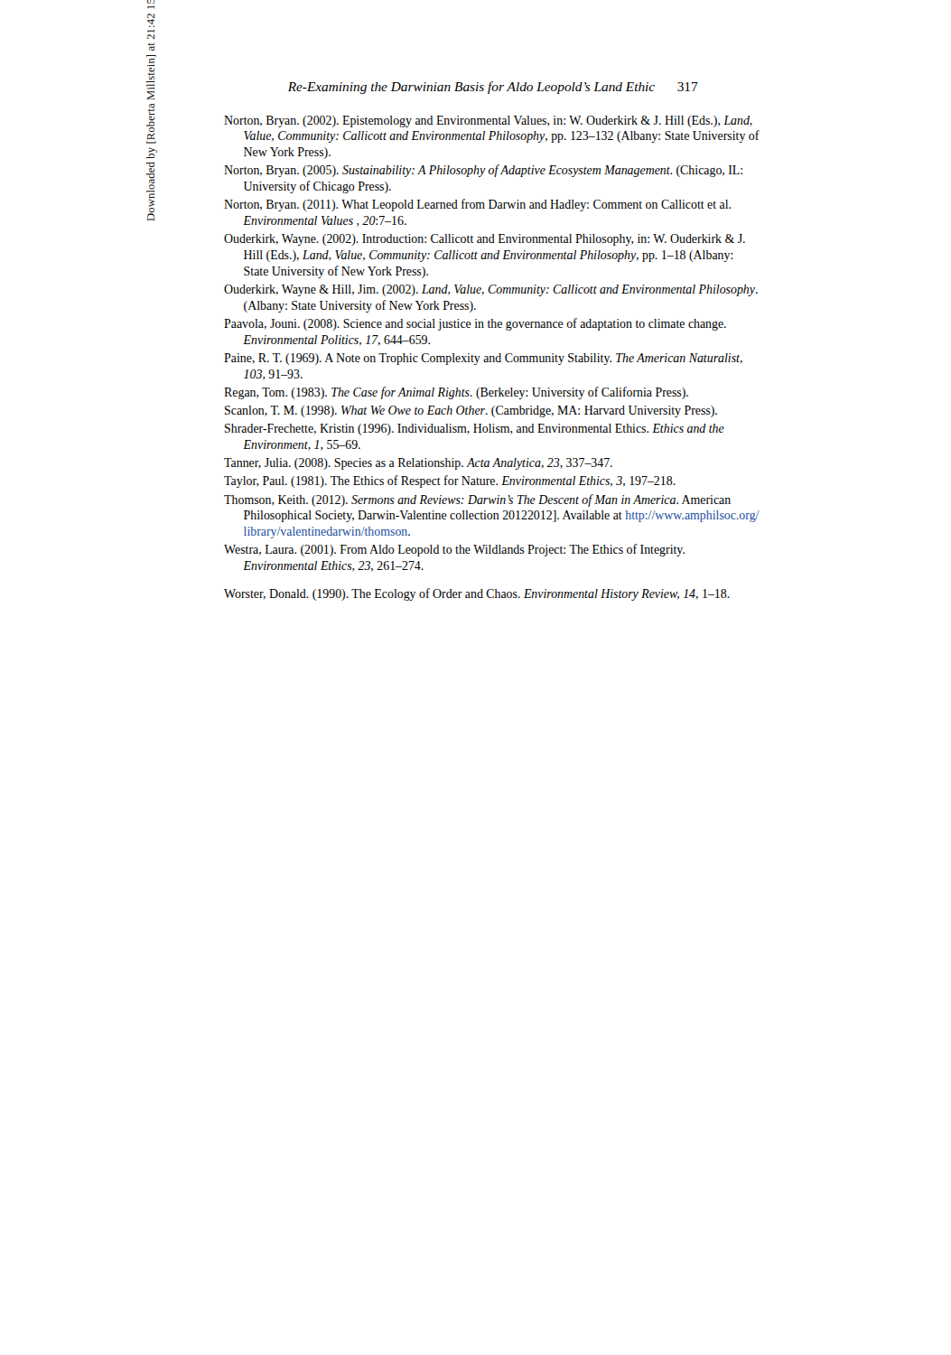Downloaded by [Roberta Millstein] at 21:42 15 February 2016
Re-Examining the Darwinian Basis for Aldo Leopold’s Land Ethic 317
Norton, Bryan. (2002). Epistemology and Environmental Values, in: W. Ouderkirk & J. Hill (Eds.), Land, Value, Community: Callicott and Environmental Philosophy, pp. 123–132 (Albany: State University of New York Press).
Norton, Bryan. (2005). Sustainability: A Philosophy of Adaptive Ecosystem Management. (Chicago, IL: University of Chicago Press).
Norton, Bryan. (2011). What Leopold Learned from Darwin and Hadley: Comment on Callicott et al. Environmental Values , 20:7–16.
Ouderkirk, Wayne. (2002). Introduction: Callicott and Environmental Philosophy, in: W. Ouderkirk & J. Hill (Eds.), Land, Value, Community: Callicott and Environmental Philosophy, pp. 1–18 (Albany: State University of New York Press).
Ouderkirk, Wayne & Hill, Jim. (2002). Land, Value, Community: Callicott and Environmental Philosophy. (Albany: State University of New York Press).
Paavola, Jouni. (2008). Science and social justice in the governance of adaptation to climate change. Environmental Politics, 17, 644–659.
Paine, R. T. (1969). A Note on Trophic Complexity and Community Stability. The American Naturalist, 103, 91–93.
Regan, Tom. (1983). The Case for Animal Rights. (Berkeley: University of California Press).
Scanlon, T. M. (1998). What We Owe to Each Other. (Cambridge, MA: Harvard University Press).
Shrader-Frechette, Kristin (1996). Individualism, Holism, and Environmental Ethics. Ethics and the Environment, 1, 55–69.
Tanner, Julia. (2008). Species as a Relationship. Acta Analytica, 23, 337–347.
Taylor, Paul. (1981). The Ethics of Respect for Nature. Environmental Ethics, 3, 197–218.
Thomson, Keith. (2012). Sermons and Reviews: Darwin’s The Descent of Man in America. American Philosophical Society, Darwin-Valentine collection 20122012]. Available at http://www.amphilsoc.org/library/valentinedarwin/thomson.
Westra, Laura. (2001). From Aldo Leopold to the Wildlands Project: The Ethics of Integrity. Environmental Ethics, 23, 261–274.
Worster, Donald. (1990). The Ecology of Order and Chaos. Environmental History Review, 14, 1–18.